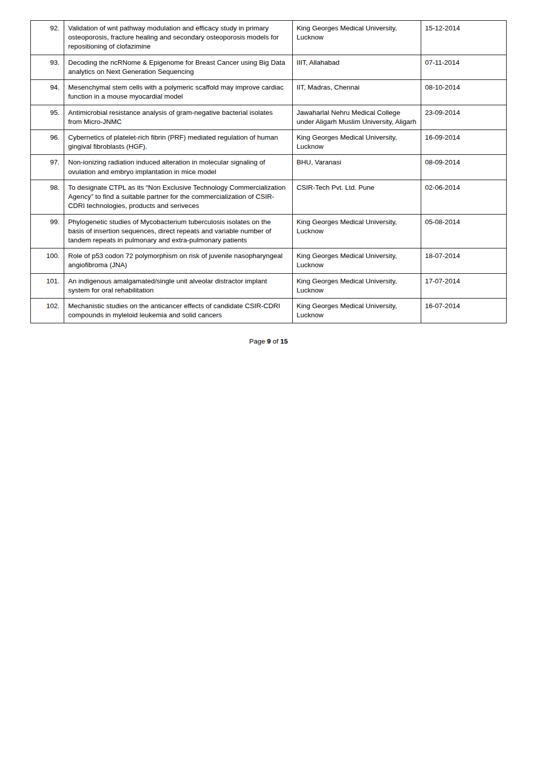| 92. | Validation of wnt pathway modulation and efficacy study in primary osteoporosis, fracture healing and secondary osteoporosis models for repositioning of clofazimine | King Georges Medical University, Lucknow | 15-12-2014 |
| 93. | Decoding the ncRNome & Epigenome for Breast Cancer using Big Data analytics on Next Generation Sequencing | IIIT, Allahabad | 07-11-2014 |
| 94. | Mesenchymal stem cells with a polymeric scaffold may improve cardiac function in a mouse myocardial model | IIT, Madras, Chennai | 08-10-2014 |
| 95. | Antimicrobial resistance analysis of gram-negative bacterial isolates from Micro-JNMC | Jawaharlal Nehru Medical College under Aligarh Muslim University, Aligarh | 23-09-2014 |
| 96. | Cybernetics of platelet-rich fibrin (PRF) mediated regulation of human gingival fibroblasts (HGF). | King Georges Medical University, Lucknow | 16-09-2014 |
| 97. | Non-ionizing radiation induced alteration in molecular signaling of ovulation and embryo implantation in mice model | BHU, Varanasi | 08-09-2014 |
| 98. | To designate CTPL as its “Non Exclusive Technology Commercialization Agency” to find a suitable partner for the commercialization of CSIR-CDRI technologies, products and seriveces | CSIR-Tech Pvt. Ltd. Pune | 02-06-2014 |
| 99. | Phylogenetic studies of Mycobacterium tuberculosis isolates on the basis of insertion sequences, direct repeats and variable number of tandem repeats in pulmonary and extra-pulmonary patients | King Georges Medical University, Lucknow | 05-08-2014 |
| 100. | Role of p53 codon 72 polymorphism on risk of juvenile nasopharyngeal angiofibroma (JNA) | King Georges Medical University, Lucknow | 18-07-2014 |
| 101. | An indigenous amalgamated/single unit alveolar distractor implant system for oral rehabilitation | King Georges Medical University, Lucknow | 17-07-2014 |
| 102. | Mechanistic studies on the anticancer effects of candidate CSIR-CDRI compounds in myleloid leukemia and solid cancers | King Georges Medical University, Lucknow | 16-07-2014 |
Page 9 of 15